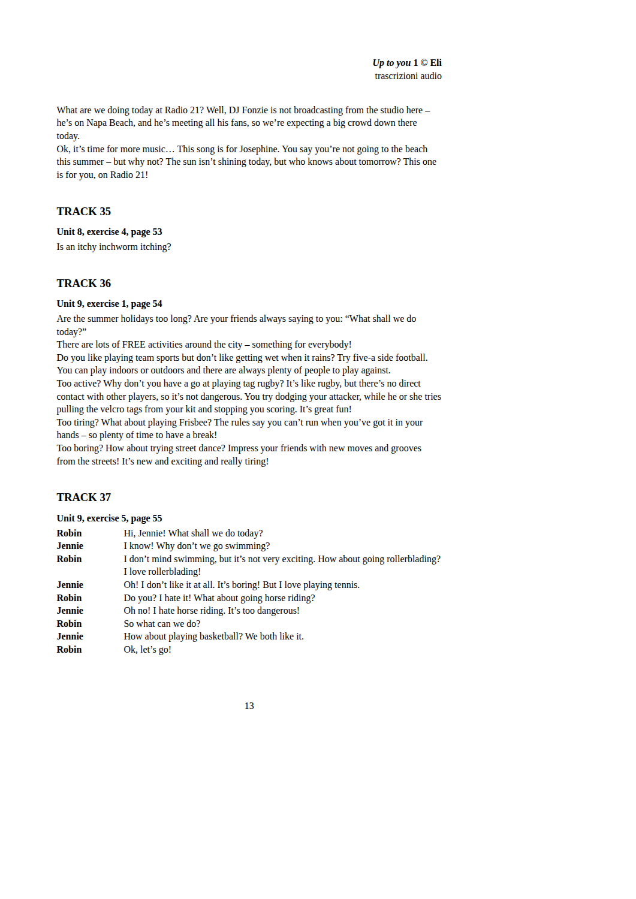Up to you 1 © Eli
trascrizioni audio
What are we doing today at Radio 21? Well, DJ Fonzie is not broadcasting from the studio here – he’s on Napa Beach, and he’s meeting all his fans, so we’re expecting a big crowd down there today.
Ok, it’s time for more music… This song is for Josephine. You say you’re not going to the beach this summer – but why not? The sun isn’t shining today, but who knows about tomorrow? This one is for you, on Radio 21!
TRACK 35
Unit 8, exercise 4, page 53
Is an itchy inchworm itching?
TRACK 36
Unit 9, exercise 1, page 54
Are the summer holidays too long? Are your friends always saying to you: “What shall we do today?”
There are lots of FREE activities around the city – something for everybody!
Do you like playing team sports but don’t like getting wet when it rains? Try five-a side football. You can play indoors or outdoors and there are always plenty of people to play against.
Too active? Why don’t you have a go at playing tag rugby? It’s like rugby, but there’s no direct contact with other players, so it’s not dangerous. You try dodging your attacker, while he or she tries pulling the velcro tags from your kit and stopping you scoring. It’s great fun!
Too tiring? What about playing Frisbee? The rules say you can’t run when you’ve got it in your hands – so plenty of time to have a break!
Too boring? How about trying street dance? Impress your friends with new moves and grooves from the streets! It’s new and exciting and really tiring!
TRACK 37
Unit 9, exercise 5, page 55
| Robin | Hi, Jennie! What shall we do today? |
| Jennie | I know! Why don’t we go swimming? |
| Robin | I don’t mind swimming, but it’s not very exciting. How about going rollerblading? I love rollerblading! |
| Jennie | Oh! I don’t like it at all. It’s boring! But I love playing tennis. |
| Robin | Do you? I hate it! What about going horse riding? |
| Jennie | Oh no! I hate horse riding. It’s too dangerous! |
| Robin | So what can we do? |
| Jennie | How about playing basketball? We both like it. |
| Robin | Ok, let’s go! |
13